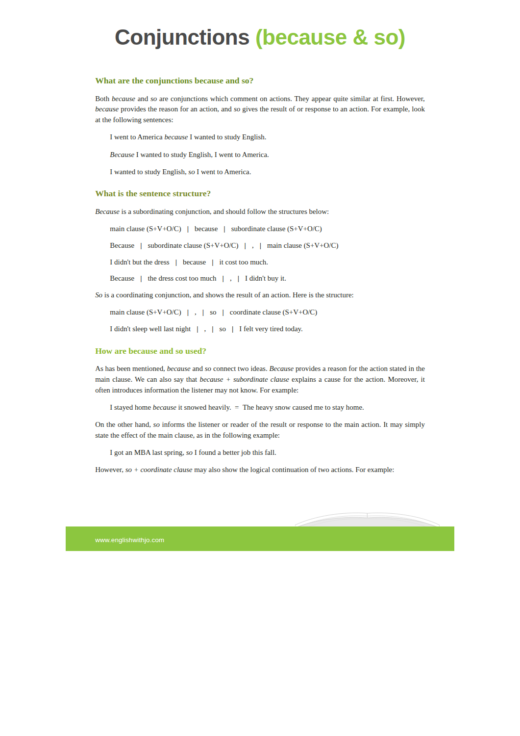Conjunctions (because & so)
What are the conjunctions because and so?
Both because and so are conjunctions which comment on actions. They appear quite similar at first. However, because provides the reason for an action, and so gives the result of or response to an action. For example, look at the following sentences:
I went to America because I wanted to study English.
Because I wanted to study English, I went to America.
I wanted to study English, so I went to America.
What is the sentence structure?
Because is a subordinating conjunction, and should follow the structures below:
main clause (S+V+O/C) | because | subordinate clause (S+V+O/C)
Because | subordinate clause (S+V+O/C) | , | main clause (S+V+O/C)
I didn't but the dress | because | it cost too much.
Because | the dress cost too much | , | I didn't buy it.
So is a coordinating conjunction, and shows the result of an action. Here is the structure:
main clause (S+V+O/C) | , | so | coordinate clause (S+V+O/C)
I didn't sleep well last night | , | so | I felt very tired today.
How are because and so used?
As has been mentioned, because and so connect two ideas. Because provides a reason for the action stated in the main clause. We can also say that because + subordinate clause explains a cause for the action. Moreover, it often introduces information the listener may not know. For example:
I stayed home because it snowed heavily. = The heavy snow caused me to stay home.
On the other hand, so informs the listener or reader of the result or response to the main action. It may simply state the effect of the main clause, as in the following example:
I got an MBA last spring, so I found a better job this fall.
However, so + coordinate clause may also show the logical continuation of two actions. For example:
www.englishwithjo.com